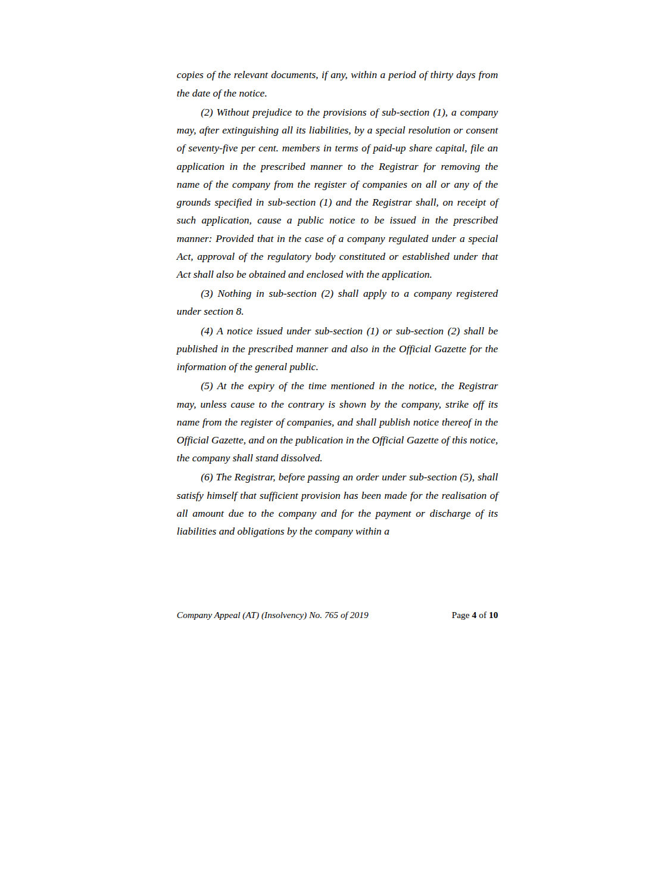copies of the relevant documents, if any, within a period of thirty days from the date of the notice.
(2) Without prejudice to the provisions of sub-section (1), a company may, after extinguishing all its liabilities, by a special resolution or consent of seventy-five per cent. members in terms of paid-up share capital, file an application in the prescribed manner to the Registrar for removing the name of the company from the register of companies on all or any of the grounds specified in sub-section (1) and the Registrar shall, on receipt of such application, cause a public notice to be issued in the prescribed manner: Provided that in the case of a company regulated under a special Act, approval of the regulatory body constituted or established under that Act shall also be obtained and enclosed with the application.
(3) Nothing in sub-section (2) shall apply to a company registered under section 8.
(4) A notice issued under sub-section (1) or sub-section (2) shall be published in the prescribed manner and also in the Official Gazette for the information of the general public.
(5) At the expiry of the time mentioned in the notice, the Registrar may, unless cause to the contrary is shown by the company, strike off its name from the register of companies, and shall publish notice thereof in the Official Gazette, and on the publication in the Official Gazette of this notice, the company shall stand dissolved.
(6) The Registrar, before passing an order under sub-section (5), shall satisfy himself that sufficient provision has been made for the realisation of all amount due to the company and for the payment or discharge of its liabilities and obligations by the company within a
Company Appeal (AT) (Insolvency) No. 765 of 2019 Page 4 of 10